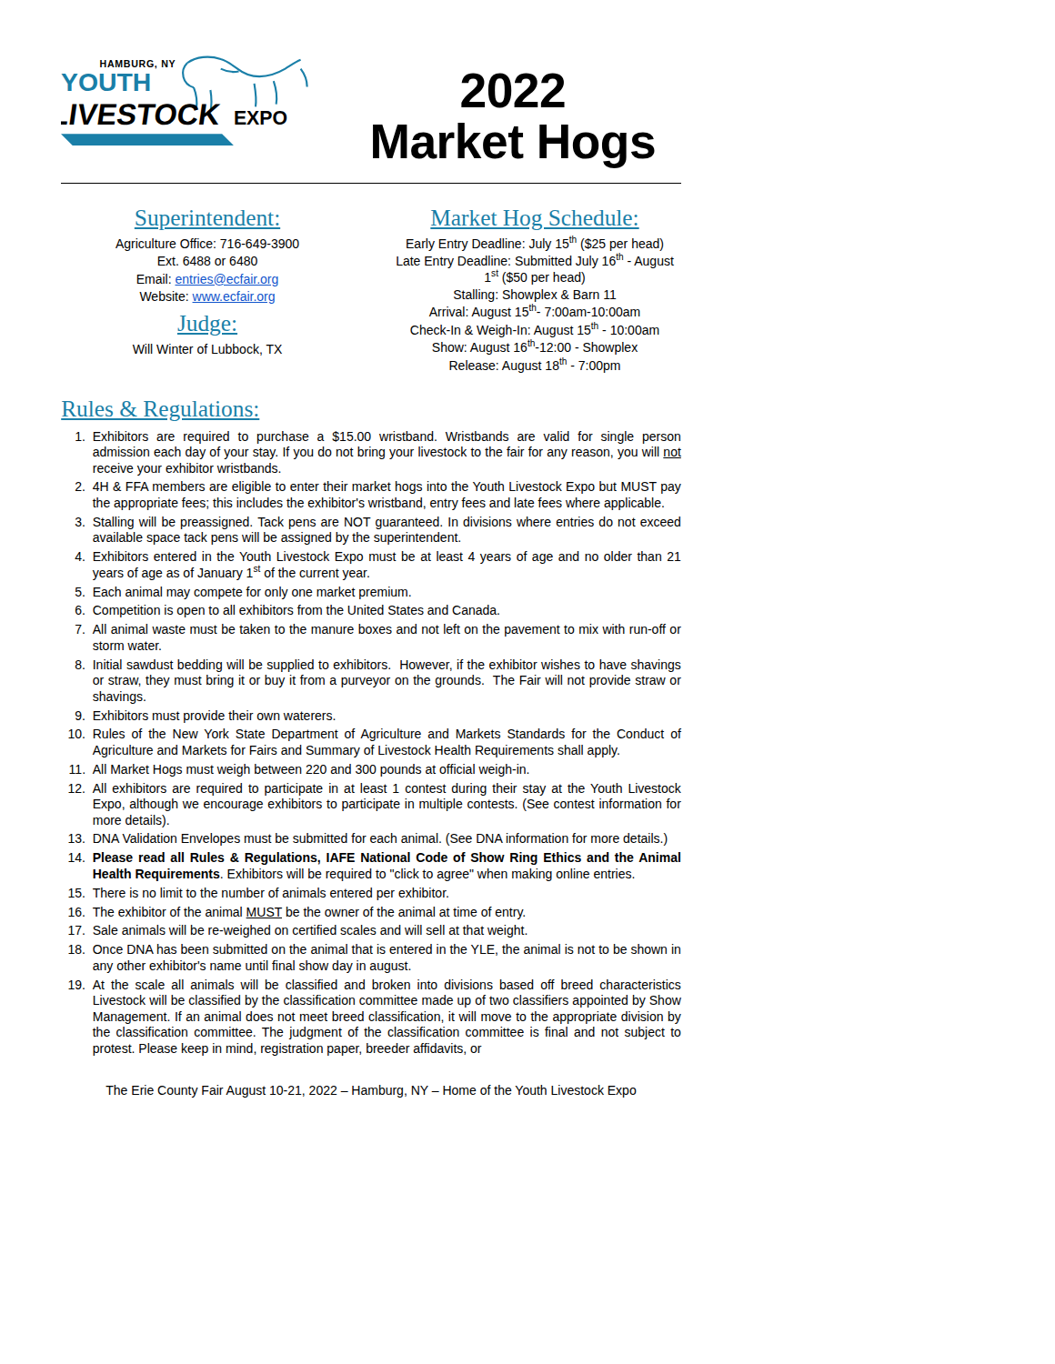HAMBURG, NY YOUTH LIVESTOCK EXPO
2022
Market Hogs
Superintendent:
Agriculture Office: 716-649-3900
Ext. 6488 or 6480
Email: entries@ecfair.org
Website: www.ecfair.org
Judge:
Will Winter of Lubbock, TX
Market Hog Schedule:
Early Entry Deadline: July 15th ($25 per head)
Late Entry Deadline: Submitted July 16th - August 1st ($50 per head)
Stalling: Showplex & Barn 11
Arrival: August 15th- 7:00am-10:00am
Check-In & Weigh-In: August 15th - 10:00am
Show: August 16th-12:00 - Showplex
Release: August 18th - 7:00pm
Rules & Regulations:
Exhibitors are required to purchase a $15.00 wristband. Wristbands are valid for single person admission each day of your stay. If you do not bring your livestock to the fair for any reason, you will not receive your exhibitor wristbands.
4H & FFA members are eligible to enter their market hogs into the Youth Livestock Expo but MUST pay the appropriate fees; this includes the exhibitor's wristband, entry fees and late fees where applicable.
Stalling will be preassigned. Tack pens are NOT guaranteed. In divisions where entries do not exceed available space tack pens will be assigned by the superintendent.
Exhibitors entered in the Youth Livestock Expo must be at least 4 years of age and no older than 21 years of age as of January 1st of the current year.
Each animal may compete for only one market premium.
Competition is open to all exhibitors from the United States and Canada.
All animal waste must be taken to the manure boxes and not left on the pavement to mix with run-off or storm water.
Initial sawdust bedding will be supplied to exhibitors. However, if the exhibitor wishes to have shavings or straw, they must bring it or buy it from a purveyor on the grounds. The Fair will not provide straw or shavings.
Exhibitors must provide their own waterers.
Rules of the New York State Department of Agriculture and Markets Standards for the Conduct of Agriculture and Markets for Fairs and Summary of Livestock Health Requirements shall apply.
All Market Hogs must weigh between 220 and 300 pounds at official weigh-in.
All exhibitors are required to participate in at least 1 contest during their stay at the Youth Livestock Expo, although we encourage exhibitors to participate in multiple contests. (See contest information for more details).
DNA Validation Envelopes must be submitted for each animal. (See DNA information for more details.)
Please read all Rules & Regulations, IAFE National Code of Show Ring Ethics and the Animal Health Requirements. Exhibitors will be required to "click to agree" when making online entries.
There is no limit to the number of animals entered per exhibitor.
The exhibitor of the animal MUST be the owner of the animal at time of entry.
Sale animals will be re-weighed on certified scales and will sell at that weight.
Once DNA has been submitted on the animal that is entered in the YLE, the animal is not to be shown in any other exhibitor's name until final show day in august.
At the scale all animals will be classified and broken into divisions based off breed characteristics Livestock will be classified by the classification committee made up of two classifiers appointed by Show Management. If an animal does not meet breed classification, it will move to the appropriate division by the classification committee. The judgment of the classification committee is final and not subject to protest. Please keep in mind, registration paper, breeder affidavits, or
The Erie County Fair August 10-21, 2022 – Hamburg, NY – Home of the Youth Livestock Expo